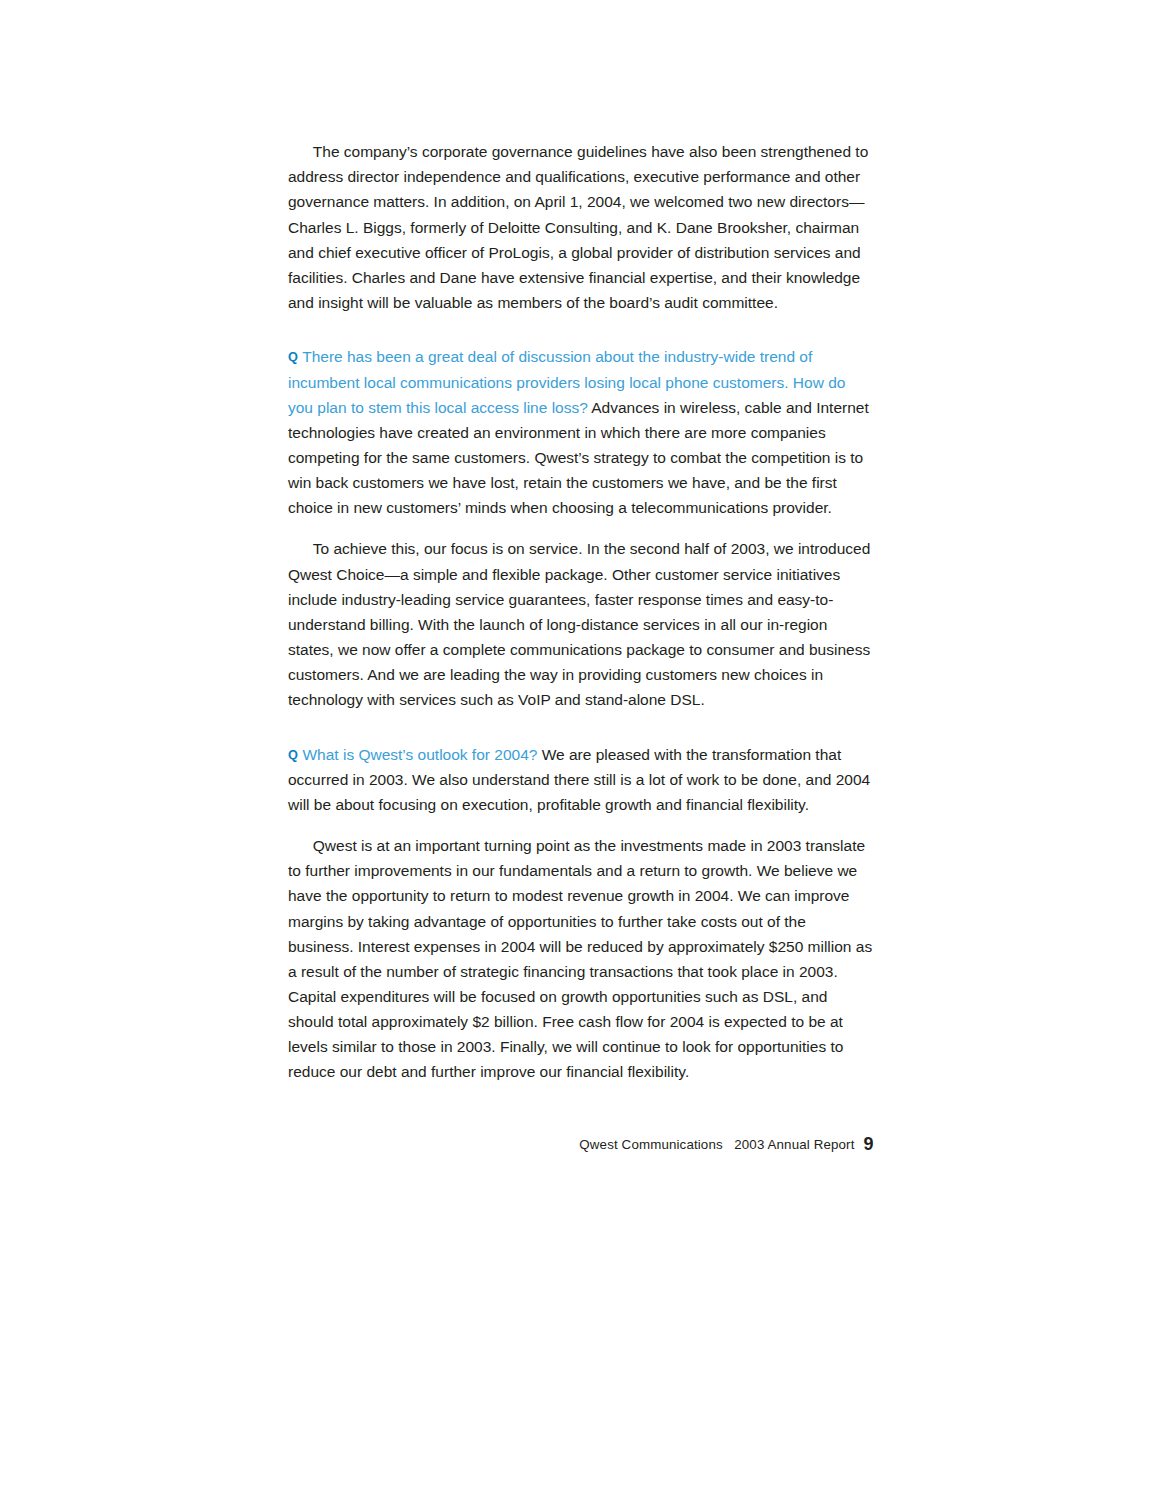The company’s corporate governance guidelines have also been strengthened to address director independence and qualifications, executive performance and other governance matters. In addition, on April 1, 2004, we welcomed two new directors—Charles L. Biggs, formerly of Deloitte Consulting, and K. Dane Brooksher, chairman and chief executive officer of ProLogis, a global provider of distribution services and facilities. Charles and Dane have extensive financial expertise, and their knowledge and insight will be valuable as members of the board’s audit committee.
Q There has been a great deal of discussion about the industry-wide trend of incumbent local communications providers losing local phone customers. How do you plan to stem this local access line loss? Advances in wireless, cable and Internet technologies have created an environment in which there are more companies competing for the same customers. Qwest’s strategy to combat the competition is to win back customers we have lost, retain the customers we have, and be the first choice in new customers’ minds when choosing a telecommunications provider.
To achieve this, our focus is on service. In the second half of 2003, we introduced Qwest Choice—a simple and flexible package. Other customer service initiatives include industry-leading service guarantees, faster response times and easy-to-understand billing. With the launch of long-distance services in all our in-region states, we now offer a complete communications package to consumer and business customers. And we are leading the way in providing customers new choices in technology with services such as VoIP and stand-alone DSL.
Q What is Qwest’s outlook for 2004? We are pleased with the transformation that occurred in 2003. We also understand there still is a lot of work to be done, and 2004 will be about focusing on execution, profitable growth and financial flexibility.
Qwest is at an important turning point as the investments made in 2003 translate to further improvements in our fundamentals and a return to growth. We believe we have the opportunity to return to modest revenue growth in 2004. We can improve margins by taking advantage of opportunities to further take costs out of the business. Interest expenses in 2004 will be reduced by approximately $250 million as a result of the number of strategic financing transactions that took place in 2003. Capital expenditures will be focused on growth opportunities such as DSL, and should total approximately $2 billion. Free cash flow for 2004 is expected to be at levels similar to those in 2003. Finally, we will continue to look for opportunities to reduce our debt and further improve our financial flexibility.
Qwest Communications 2003 Annual Report9